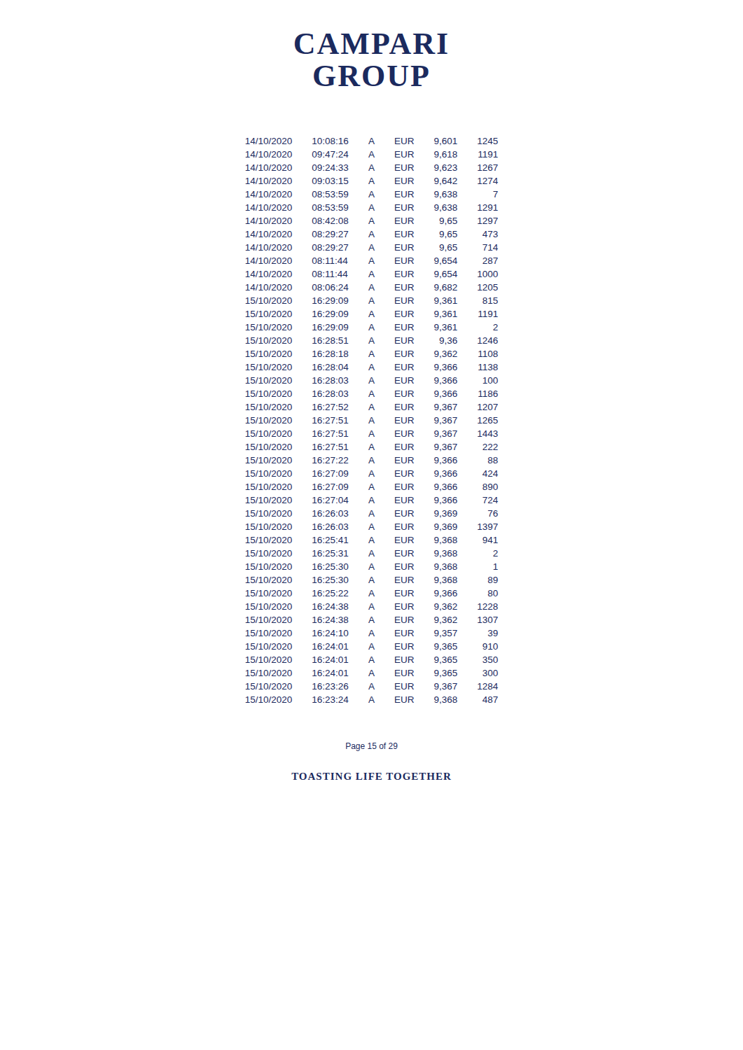CAMPARI
GROUP
| 14/10/2020 | 10:08:16 | A | EUR | 9,601 | 1245 |
| 14/10/2020 | 09:47:24 | A | EUR | 9,618 | 1191 |
| 14/10/2020 | 09:24:33 | A | EUR | 9,623 | 1267 |
| 14/10/2020 | 09:03:15 | A | EUR | 9,642 | 1274 |
| 14/10/2020 | 08:53:59 | A | EUR | 9,638 | 7 |
| 14/10/2020 | 08:53:59 | A | EUR | 9,638 | 1291 |
| 14/10/2020 | 08:42:08 | A | EUR | 9,65 | 1297 |
| 14/10/2020 | 08:29:27 | A | EUR | 9,65 | 473 |
| 14/10/2020 | 08:29:27 | A | EUR | 9,65 | 714 |
| 14/10/2020 | 08:11:44 | A | EUR | 9,654 | 287 |
| 14/10/2020 | 08:11:44 | A | EUR | 9,654 | 1000 |
| 14/10/2020 | 08:06:24 | A | EUR | 9,682 | 1205 |
| 15/10/2020 | 16:29:09 | A | EUR | 9,361 | 815 |
| 15/10/2020 | 16:29:09 | A | EUR | 9,361 | 1191 |
| 15/10/2020 | 16:29:09 | A | EUR | 9,361 | 2 |
| 15/10/2020 | 16:28:51 | A | EUR | 9,36 | 1246 |
| 15/10/2020 | 16:28:18 | A | EUR | 9,362 | 1108 |
| 15/10/2020 | 16:28:04 | A | EUR | 9,366 | 1138 |
| 15/10/2020 | 16:28:03 | A | EUR | 9,366 | 100 |
| 15/10/2020 | 16:28:03 | A | EUR | 9,366 | 1186 |
| 15/10/2020 | 16:27:52 | A | EUR | 9,367 | 1207 |
| 15/10/2020 | 16:27:51 | A | EUR | 9,367 | 1265 |
| 15/10/2020 | 16:27:51 | A | EUR | 9,367 | 1443 |
| 15/10/2020 | 16:27:51 | A | EUR | 9,367 | 222 |
| 15/10/2020 | 16:27:22 | A | EUR | 9,366 | 88 |
| 15/10/2020 | 16:27:09 | A | EUR | 9,366 | 424 |
| 15/10/2020 | 16:27:09 | A | EUR | 9,366 | 890 |
| 15/10/2020 | 16:27:04 | A | EUR | 9,366 | 724 |
| 15/10/2020 | 16:26:03 | A | EUR | 9,369 | 76 |
| 15/10/2020 | 16:26:03 | A | EUR | 9,369 | 1397 |
| 15/10/2020 | 16:25:41 | A | EUR | 9,368 | 941 |
| 15/10/2020 | 16:25:31 | A | EUR | 9,368 | 2 |
| 15/10/2020 | 16:25:30 | A | EUR | 9,368 | 1 |
| 15/10/2020 | 16:25:30 | A | EUR | 9,368 | 89 |
| 15/10/2020 | 16:25:22 | A | EUR | 9,366 | 80 |
| 15/10/2020 | 16:24:38 | A | EUR | 9,362 | 1228 |
| 15/10/2020 | 16:24:38 | A | EUR | 9,362 | 1307 |
| 15/10/2020 | 16:24:10 | A | EUR | 9,357 | 39 |
| 15/10/2020 | 16:24:01 | A | EUR | 9,365 | 910 |
| 15/10/2020 | 16:24:01 | A | EUR | 9,365 | 350 |
| 15/10/2020 | 16:24:01 | A | EUR | 9,365 | 300 |
| 15/10/2020 | 16:23:26 | A | EUR | 9,367 | 1284 |
| 15/10/2020 | 16:23:24 | A | EUR | 9,368 | 487 |
Page 15 of 29
TOASTING LIFE TOGETHER